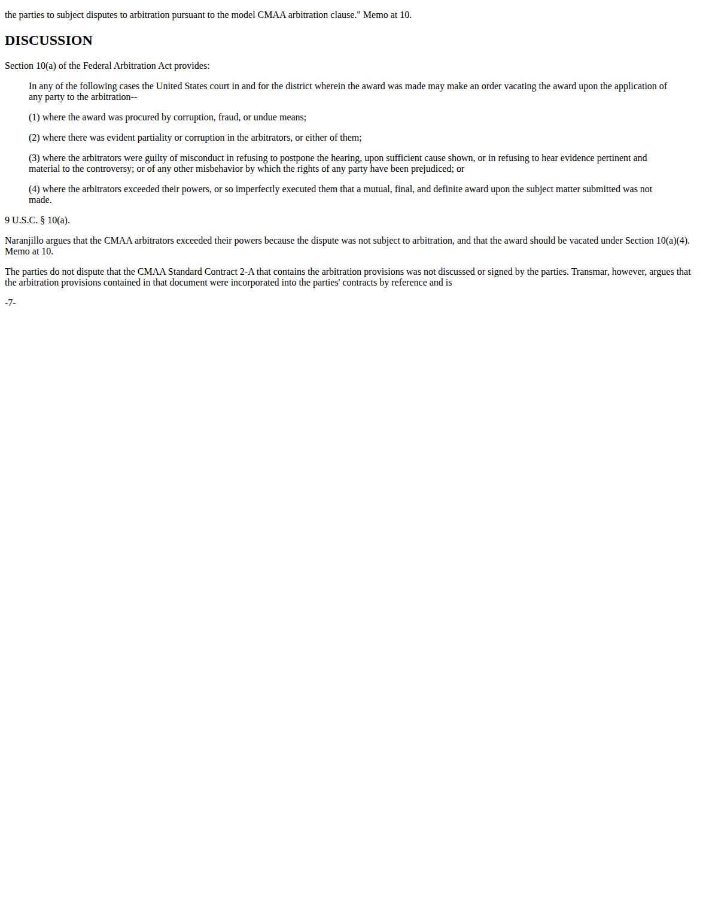the parties to subject disputes to arbitration pursuant to the model CMAA arbitration clause." Memo at 10.
DISCUSSION
Section 10(a) of the Federal Arbitration Act provides:
In any of the following cases the United States court in and for the district wherein the award was made may make an order vacating the award upon the application of any party to the arbitration--
(1) where the award was procured by corruption, fraud, or undue means;
(2) where there was evident partiality or corruption in the arbitrators, or either of them;
(3) where the arbitrators were guilty of misconduct in refusing to postpone the hearing, upon sufficient cause shown, or in refusing to hear evidence pertinent and material to the controversy; or of any other misbehavior by which the rights of any party have been prejudiced; or
(4) where the arbitrators exceeded their powers, or so imperfectly executed them that a mutual, final, and definite award upon the subject matter submitted was not made.
9 U.S.C. § 10(a).
Naranjillo argues that the CMAA arbitrators exceeded their powers because the dispute was not subject to arbitration, and that the award should be vacated under Section 10(a)(4). Memo at 10.
The parties do not dispute that the CMAA Standard Contract 2-A that contains the arbitration provisions was not discussed or signed by the parties. Transmar, however, argues that the arbitration provisions contained in that document were incorporated into the parties' contracts by reference and is
-7-